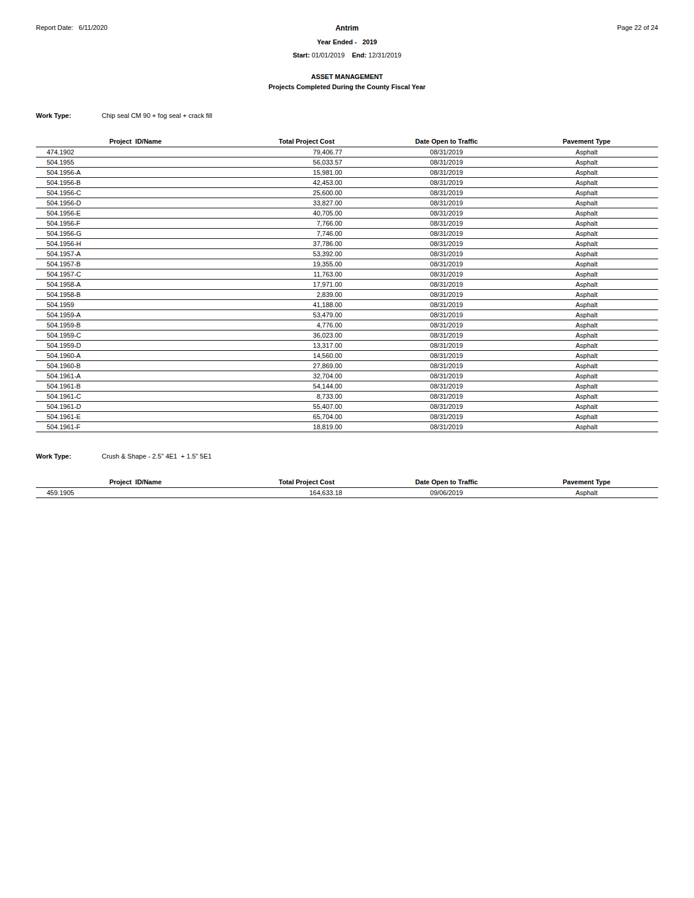Report Date: 6/11/2020
Antrim
Year Ended - 2019
Start: 01/01/2019 End: 12/31/2019
Page 22 of 24
ASSET MANAGEMENT
Projects Completed During the County Fiscal Year
Work Type: Chip seal CM 90 + fog seal + crack fill
| Project ID/Name | Total Project Cost | Date Open to Traffic | Pavement Type |
| --- | --- | --- | --- |
| 474.1902 | 79,406.77 | 08/31/2019 | Asphalt |
| 504.1955 | 56,033.57 | 08/31/2019 | Asphalt |
| 504.1956-A | 15,981.00 | 08/31/2019 | Asphalt |
| 504.1956-B | 42,453.00 | 08/31/2019 | Asphalt |
| 504.1956-C | 25,600.00 | 08/31/2019 | Asphalt |
| 504.1956-D | 33,827.00 | 08/31/2019 | Asphalt |
| 504.1956-E | 40,705.00 | 08/31/2019 | Asphalt |
| 504.1956-F | 7,766.00 | 08/31/2019 | Asphalt |
| 504.1956-G | 7,746.00 | 08/31/2019 | Asphalt |
| 504.1956-H | 37,786.00 | 08/31/2019 | Asphalt |
| 504.1957-A | 53,392.00 | 08/31/2019 | Asphalt |
| 504.1957-B | 19,355.00 | 08/31/2019 | Asphalt |
| 504.1957-C | 11,763.00 | 08/31/2019 | Asphalt |
| 504.1958-A | 17,971.00 | 08/31/2019 | Asphalt |
| 504.1958-B | 2,839.00 | 08/31/2019 | Asphalt |
| 504.1959 | 41,188.00 | 08/31/2019 | Asphalt |
| 504.1959-A | 53,479.00 | 08/31/2019 | Asphalt |
| 504.1959-B | 4,776.00 | 08/31/2019 | Asphalt |
| 504.1959-C | 36,023.00 | 08/31/2019 | Asphalt |
| 504.1959-D | 13,317.00 | 08/31/2019 | Asphalt |
| 504.1960-A | 14,560.00 | 08/31/2019 | Asphalt |
| 504.1960-B | 27,869.00 | 08/31/2019 | Asphalt |
| 504.1961-A | 32,704.00 | 08/31/2019 | Asphalt |
| 504.1961-B | 54,144.00 | 08/31/2019 | Asphalt |
| 504.1961-C | 8,733.00 | 08/31/2019 | Asphalt |
| 504.1961-D | 55,407.00 | 08/31/2019 | Asphalt |
| 504.1961-E | 65,704.00 | 08/31/2019 | Asphalt |
| 504.1961-F | 18,819.00 | 08/31/2019 | Asphalt |
Work Type: Crush & Shape - 2.5" 4E1 + 1.5" 5E1
| Project ID/Name | Total Project Cost | Date Open to Traffic | Pavement Type |
| --- | --- | --- | --- |
| 459.1905 | 164,633.18 | 09/06/2019 | Asphalt |